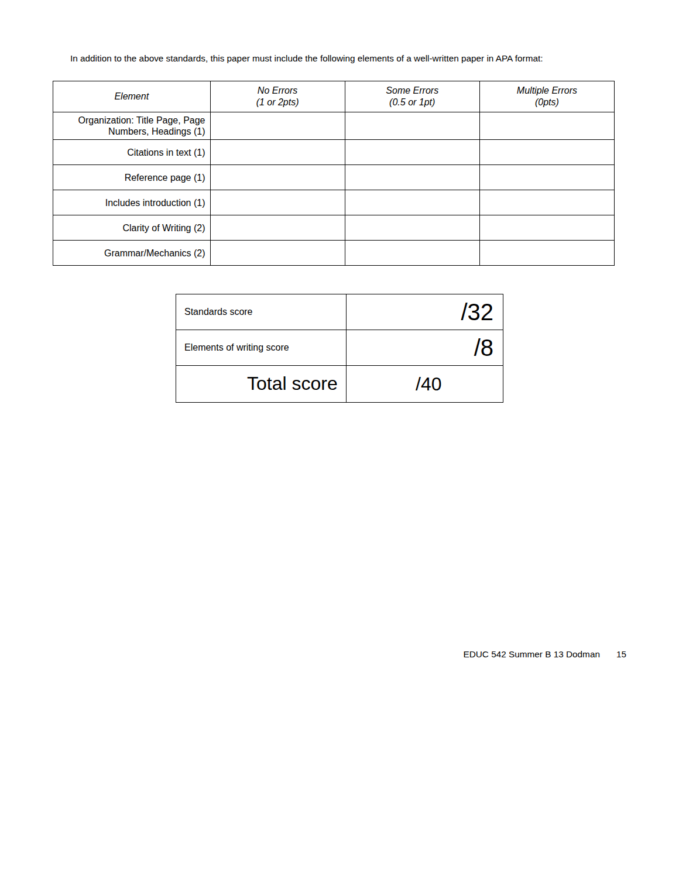In addition to the above standards, this paper must include the following elements of a well-written paper in APA format:
| Element | No Errors (1 or 2pts) | Some Errors (0.5 or 1pt) | Multiple Errors (0pts) |
| --- | --- | --- | --- |
| Organization: Title Page, Page Numbers, Headings (1) | | | |
| Citations in text (1) | | | |
| Reference page (1) | | | |
| Includes introduction (1) | | | |
| Clarity of Writing (2) | | | |
| Grammar/Mechanics (2) | | | |
| Standards score | /32 |
| Elements of writing score | /8 |
| Total score | /40 |
EDUC 542 Summer B 13 Dodman15